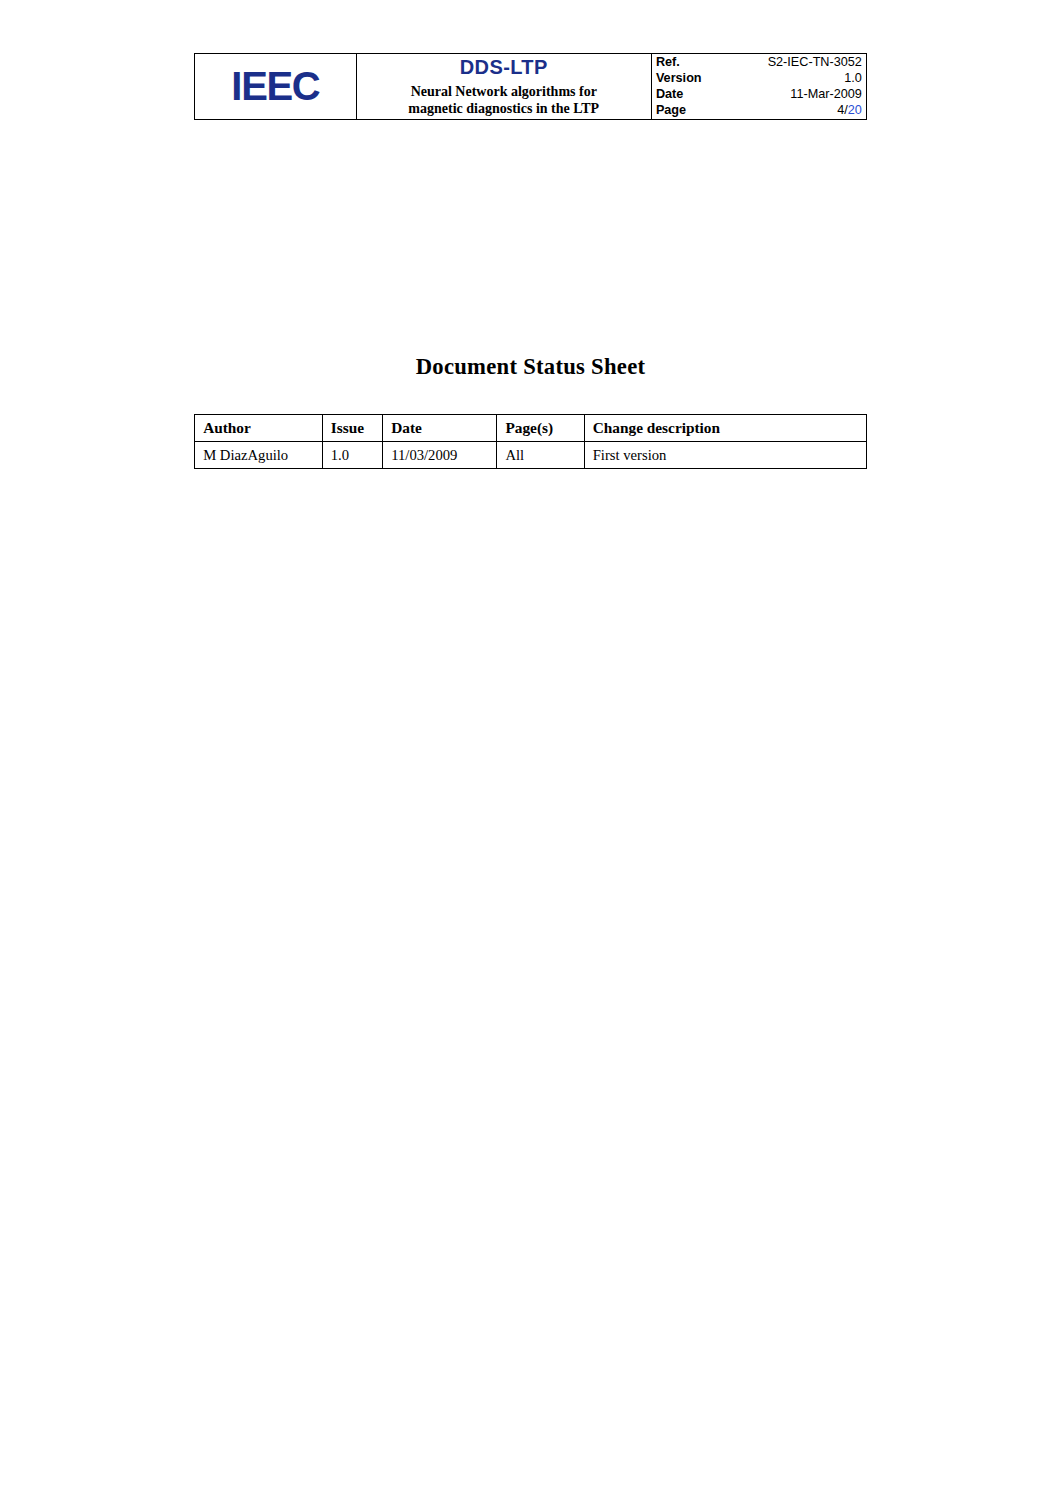| IEEC | DDS-LTP Neural Network algorithms for magnetic diagnostics in the LTP | / Ref. / S2-IEC-TN-3052 / / Version / 1.0 / / Date / 11-Mar-2009 / / Page / 4/ 20 / |
Document Status Sheet
| Author | Issue | Date | Page(s) | Change description |
| --- | --- | --- | --- | --- |
| M DiazAguilo | 1.0 | 11/03/2009 | All | First version |